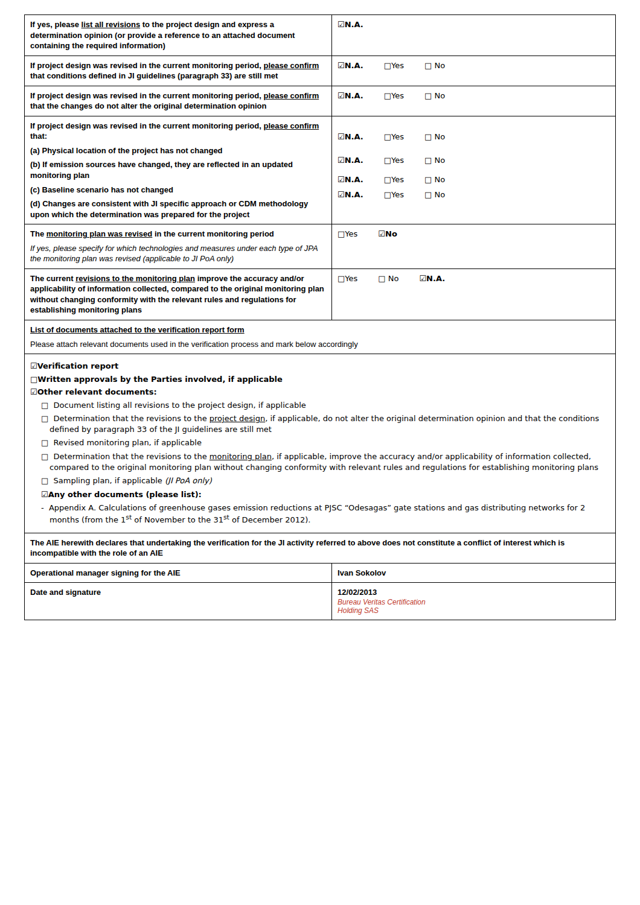| If yes, please list all revisions to the project design and express a determination opinion (or provide a reference to an attached document containing the required information) | ☑N.A. |
| If project design was revised in the current monitoring period, please confirm that conditions defined in JI guidelines (paragraph 33) are still met | ☑N.A. □Yes □ No |
| If project design was revised in the current monitoring period, please confirm that the changes do not alter the original determination opinion | ☑N.A. □Yes □ No |
| If project design was revised in the current monitoring period, please confirm that: (a) Physical location of the project has not changed (b) If emission sources have changed, they are reflected in an updated monitoring plan (c) Baseline scenario has not changed (d) Changes are consistent with JI specific approach or CDM methodology upon which the determination was prepared for the project | ☑N.A. □Yes □ No ☑N.A. □Yes □ No ☑N.A. □Yes □ No ☑N.A. □Yes □ No |
| The monitoring plan was revised in the current monitoring period If yes, please specify for which technologies and measures under each type of JPA the monitoring plan was revised (applicable to JI PoA only) | □Yes ☑No |
| The current revisions to the monitoring plan improve the accuracy and/or applicability of information collected, compared to the original monitoring plan without changing conformity with the relevant rules and regulations for establishing monitoring plans | □Yes □ No ☑N.A. |
| List of documents attached to the verification report form Please attach relevant documents used in the verification process and mark below accordingly |
| ☑Verification report □Written approvals by the Parties involved, if applicable ☑Other relevant documents: □ Document listing all revisions to the project design, if applicable □ Determination that the revisions to the project design , if applicable, do not alter the original determination opinion and that the conditions defined by paragraph 33 of the JI guidelines are still met □ Revised monitoring plan, if applicable □ Determination that the revisions to the monitoring plan , if applicable, improve the accuracy and/or applicability of information collected, compared to the original monitoring plan without changing conformity with relevant rules and regulations for establishing monitoring plans □ Sampling plan, if applicable (JI PoA only) ☑Any other documents (please list): - Appendix A. Calculations of greenhouse gases emission reductions at PJSC “Odesagas” gate stations and gas distributing networks for 2 months (from the 1 st of November to the 31 st of December 2012). |
| The AIE herewith declares that undertaking the verification for the JI activity referred to above does not constitute a conflict of interest which is incompatible with the role of an AIE |
| Operational manager signing for the AIE | Ivan Sokolov |
| Date and signature | 12/02/2013 Bureau Veritas Certification Holding SAS |